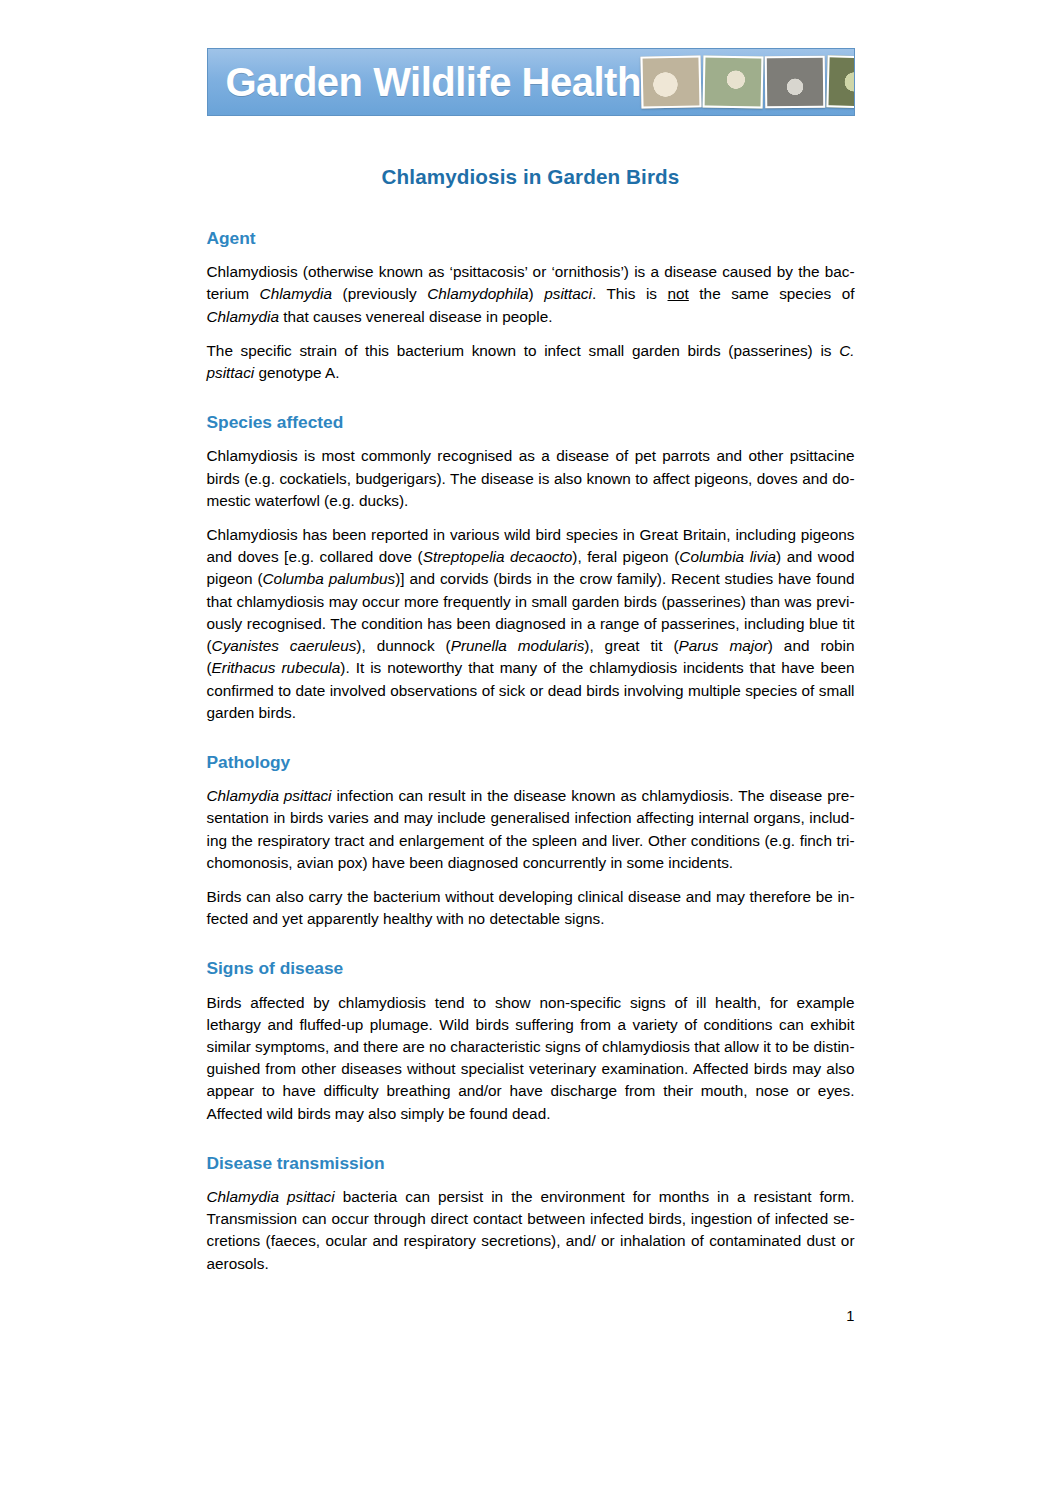Garden Wildlife Health
Chlamydiosis in Garden Birds
Agent
Chlamydiosis (otherwise known as ‘psittacosis’ or ‘ornithosis’) is a disease caused by the bacterium Chlamydia (previously Chlamydophila) psittaci. This is not the same species of Chlamydia that causes venereal disease in people.
The specific strain of this bacterium known to infect small garden birds (passerines) is C. psittaci genotype A.
Species affected
Chlamydiosis is most commonly recognised as a disease of pet parrots and other psittacine birds (e.g. cockatiels, budgerigars). The disease is also known to affect pigeons, doves and domestic waterfowl (e.g. ducks).
Chlamydiosis has been reported in various wild bird species in Great Britain, including pigeons and doves [e.g. collared dove (Streptopelia decaocto), feral pigeon (Columbia livia) and wood pigeon (Columba palumbus)] and corvids (birds in the crow family). Recent studies have found that chlamydiosis may occur more frequently in small garden birds (passerines) than was previously recognised. The condition has been diagnosed in a range of passerines, including blue tit (Cyanistes caeruleus), dunnock (Prunella modularis), great tit (Parus major) and robin (Erithacus rubecula). It is noteworthy that many of the chlamydiosis incidents that have been confirmed to date involved observations of sick or dead birds involving multiple species of small garden birds.
Pathology
Chlamydia psittaci infection can result in the disease known as chlamydiosis. The disease presentation in birds varies and may include generalised infection affecting internal organs, including the respiratory tract and enlargement of the spleen and liver. Other conditions (e.g. finch trichomonosis, avian pox) have been diagnosed concurrently in some incidents.
Birds can also carry the bacterium without developing clinical disease and may therefore be infected and yet apparently healthy with no detectable signs.
Signs of disease
Birds affected by chlamydiosis tend to show non-specific signs of ill health, for example lethargy and fluffed-up plumage. Wild birds suffering from a variety of conditions can exhibit similar symptoms, and there are no characteristic signs of chlamydiosis that allow it to be distinguished from other diseases without specialist veterinary examination. Affected birds may also appear to have difficulty breathing and/or have discharge from their mouth, nose or eyes. Affected wild birds may also simply be found dead.
Disease transmission
Chlamydia psittaci bacteria can persist in the environment for months in a resistant form. Transmission can occur through direct contact between infected birds, ingestion of infected secretions (faeces, ocular and respiratory secretions), and/ or inhalation of contaminated dust or aerosols.
1